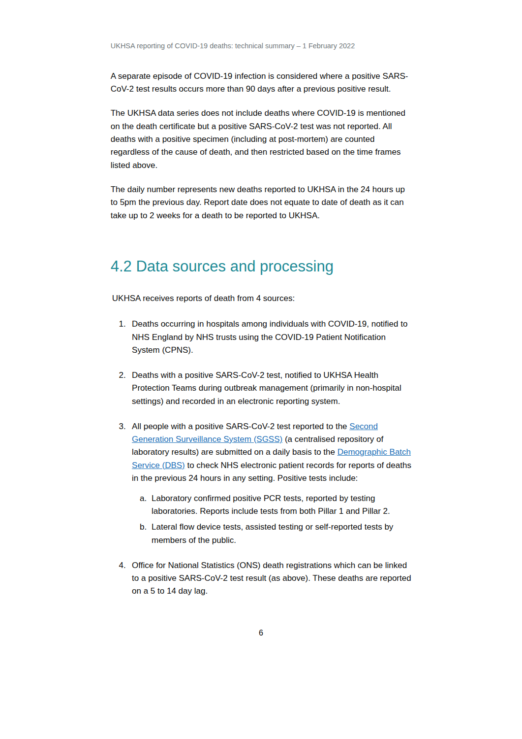UKHSA reporting of COVID-19 deaths: technical summary – 1 February 2022
A separate episode of COVID-19 infection is considered where a positive SARS-CoV-2 test results occurs more than 90 days after a previous positive result.
The UKHSA data series does not include deaths where COVID-19 is mentioned on the death certificate but a positive SARS-CoV-2 test was not reported. All deaths with a positive specimen (including at post-mortem) are counted regardless of the cause of death, and then restricted based on the time frames listed above.
The daily number represents new deaths reported to UKHSA in the 24 hours up to 5pm the previous day. Report date does not equate to date of death as it can take up to 2 weeks for a death to be reported to UKHSA.
4.2 Data sources and processing
UKHSA receives reports of death from 4 sources:
Deaths occurring in hospitals among individuals with COVID-19, notified to NHS England by NHS trusts using the COVID-19 Patient Notification System (CPNS).
Deaths with a positive SARS-CoV-2 test, notified to UKHSA Health Protection Teams during outbreak management (primarily in non-hospital settings) and recorded in an electronic reporting system.
All people with a positive SARS-CoV-2 test reported to the Second Generation Surveillance System (SGSS) (a centralised repository of laboratory results) are submitted on a daily basis to the Demographic Batch Service (DBS) to check NHS electronic patient records for reports of deaths in the previous 24 hours in any setting. Positive tests include:
Laboratory confirmed positive PCR tests, reported by testing laboratories. Reports include tests from both Pillar 1 and Pillar 2.
Lateral flow device tests, assisted testing or self-reported tests by members of the public.
Office for National Statistics (ONS) death registrations which can be linked to a positive SARS-CoV-2 test result (as above). These deaths are reported on a 5 to 14 day lag.
6